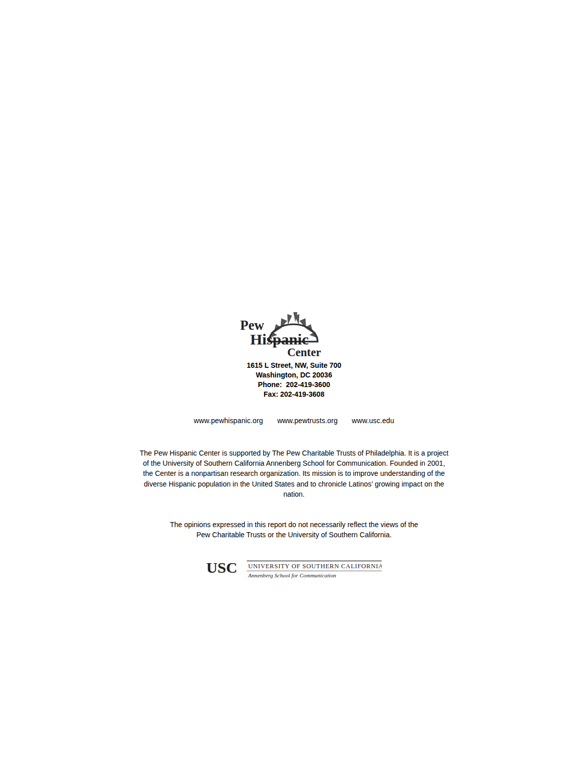1615 L Street, NW, Suite 700
Washington, DC 20036
Phone: 202-419-3600
Fax: 202-419-3608
www.pewhispanic.org www.pewtrusts.org www.usc.edu
The Pew Hispanic Center is supported by The Pew Charitable Trusts of Philadelphia. It is a project of the University of Southern California Annenberg School for Communication. Founded in 2001, the Center is a nonpartisan research organization. Its mission is to improve understanding of the diverse Hispanic population in the United States and to chronicle Latinos’ growing impact on the nation.
The opinions expressed in this report do not necessarily reflect the views of the
Pew Charitable Trusts or the University of Southern California.